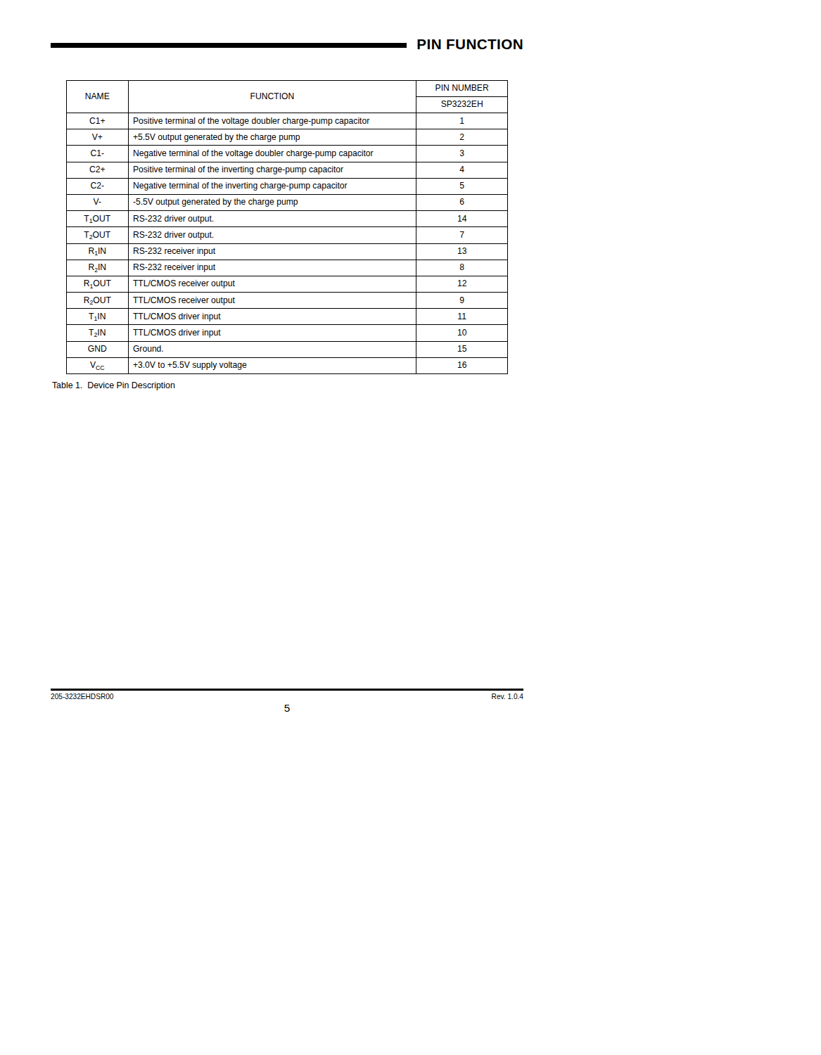PIN FUNCTION
| NAME | FUNCTION | PIN NUMBER |
| --- | --- | --- |
| SP3232EH |
| C1+ | Positive terminal of the voltage doubler charge-pump capacitor | 1 |
| V+ | +5.5V output generated by the charge pump | 2 |
| C1- | Negative terminal of the voltage doubler charge-pump capacitor | 3 |
| C2+ | Positive terminal of the inverting charge-pump capacitor | 4 |
| C2- | Negative terminal of the inverting charge-pump capacitor | 5 |
| V- | -5.5V output generated by the charge pump | 6 |
| T 1 OUT | RS-232 driver output. | 14 |
| T 2 OUT | RS-232 driver output. | 7 |
| R 1 IN | RS-232 receiver input | 13 |
| R 2 IN | RS-232 receiver input | 8 |
| R 1 OUT | TTL/CMOS receiver output | 12 |
| R 2 OUT | TTL/CMOS receiver output | 9 |
| T 1 IN | TTL/CMOS driver input | 11 |
| T 2 IN | TTL/CMOS driver input | 10 |
| GND | Ground. | 15 |
| V CC | +3.0V to +5.5V supply voltage | 16 |
Table 1. Device Pin Description
205-3232EHDSR00
Rev. 1.0.4
5